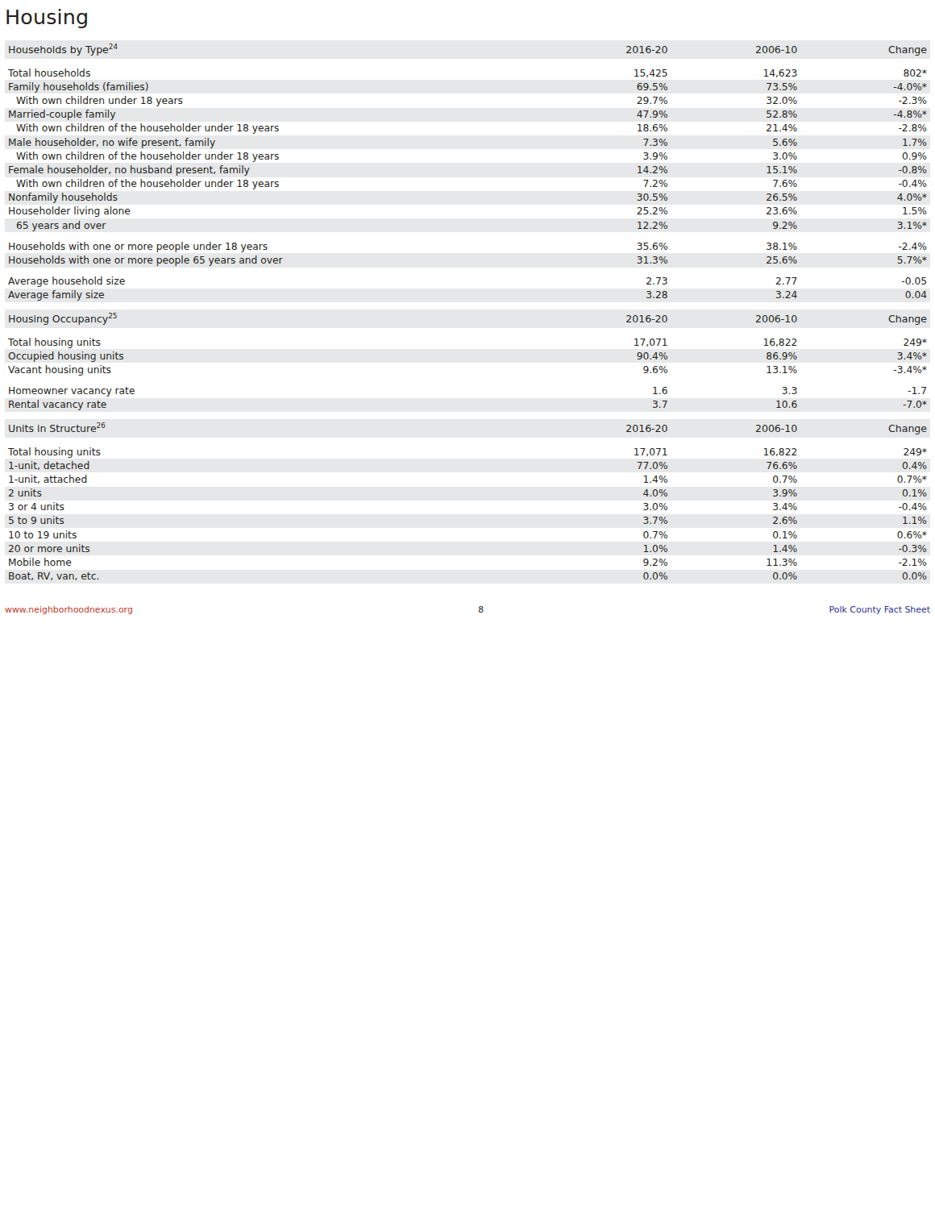Housing
| Households by Type 24 | 2016-20 | 2006-10 | Change |
| --- | --- | --- | --- |
| Total households | 15,425 | 14,623 | 802* |
| Family households (families) | 69.5% | 73.5% | -4.0%* |
| With own children under 18 years | 29.7% | 32.0% | -2.3% |
| Married-couple family | 47.9% | 52.8% | -4.8%* |
| With own children of the householder under 18 years | 18.6% | 21.4% | -2.8% |
| Male householder, no wife present, family | 7.3% | 5.6% | 1.7% |
| With own children of the householder under 18 years | 3.9% | 3.0% | 0.9% |
| Female householder, no husband present, family | 14.2% | 15.1% | -0.8% |
| With own children of the householder under 18 years | 7.2% | 7.6% | -0.4% |
| Nonfamily households | 30.5% | 26.5% | 4.0%* |
| Householder living alone | 25.2% | 23.6% | 1.5% |
| 65 years and over | 12.2% | 9.2% | 3.1%* |
| Households with one or more people under 18 years | 35.6% | 38.1% | -2.4% |
| Households with one or more people 65 years and over | 31.3% | 25.6% | 5.7%* |
| Average household size | 2.73 | 2.77 | -0.05 |
| Average family size | 3.28 | 3.24 | 0.04 |
| Housing Occupancy 25 | 2016-20 | 2006-10 | Change |
| Total housing units | 17,071 | 16,822 | 249* |
| Occupied housing units | 90.4% | 86.9% | 3.4%* |
| Vacant housing units | 9.6% | 13.1% | -3.4%* |
| Homeowner vacancy rate | 1.6 | 3.3 | -1.7 |
| Rental vacancy rate | 3.7 | 10.6 | -7.0* |
| Units in Structure 26 | 2016-20 | 2006-10 | Change |
| Total housing units | 17,071 | 16,822 | 249* |
| 1-unit, detached | 77.0% | 76.6% | 0.4% |
| 1-unit, attached | 1.4% | 0.7% | 0.7%* |
| 2 units | 4.0% | 3.9% | 0.1% |
| 3 or 4 units | 3.0% | 3.4% | -0.4% |
| 5 to 9 units | 3.7% | 2.6% | 1.1% |
| 10 to 19 units | 0.7% | 0.1% | 0.6%* |
| 20 or more units | 1.0% | 1.4% | -0.3% |
| Mobile home | 9.2% | 11.3% | -2.1% |
| Boat, RV, van, etc. | 0.0% | 0.0% | 0.0% |
www.neighborhoodnexus.org 8 Polk County Fact Sheet